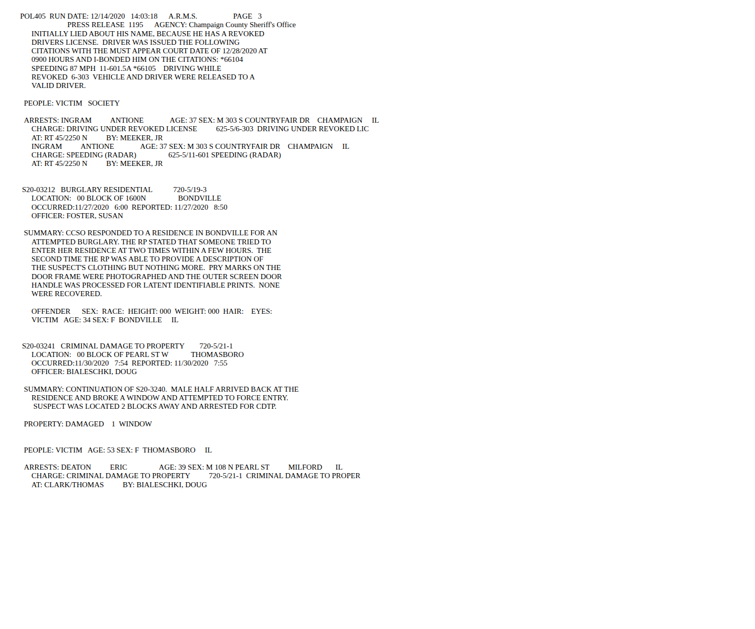POL405  RUN DATE: 12/14/2020   14:03:18      A.R.M.S.                   PAGE   3
                         PRESS RELEASE  1195      AGENCY: Champaign County Sheriff's Office
      INITIALLY LIED ABOUT HIS NAME, BECAUSE HE HAS A REVOKED
      DRIVERS LICENSE.  DRIVER WAS ISSUED THE FOLLOWING
      CITATIONS WITH THE MUST APPEAR COURT DATE OF 12/28/2020 AT
      0900 HOURS AND I-BONDED HIM ON THE CITATIONS: *66104
      SPEEDING 87 MPH  11-601.5A *66105    DRIVING WHILE
      REVOKED  6-303  VEHICLE AND DRIVER WERE RELEASED TO A
      VALID DRIVER.

  PEOPLE: VICTIM   SOCIETY

  ARRESTS: INGRAM          ANTIONE              AGE: 37 SEX: M 303 S COUNTRYFAIR DR    CHAMPAIGN     IL
      CHARGE: DRIVING UNDER REVOKED LICENSE          625-5/6-303  DRIVING UNDER REVOKED LIC
      AT: RT 45/2250 N          BY: MEEKER, JR
      INGRAM          ANTIONE              AGE: 37 SEX: M 303 S COUNTRYFAIR DR    CHAMPAIGN     IL
      CHARGE: SPEEDING (RADAR)                 625-5/11-601 SPEEDING (RADAR)
      AT: RT 45/2250 N          BY: MEEKER, JR


 S20-03212   BURGLARY RESIDENTIAL           720-5/19-3
      LOCATION:   00 BLOCK OF 1600N                 BONDVILLE
      OCCURRED:11/27/2020   6:00  REPORTED: 11/27/2020   8:50
      OFFICER: FOSTER, SUSAN

  SUMMARY: CCSO RESPONDED TO A RESIDENCE IN BONDVILLE FOR AN
      ATTEMPTED BURGLARY. THE RP STATED THAT SOMEONE TRIED TO
      ENTER HER RESIDENCE AT TWO TIMES WITHIN A FEW HOURS.  THE
      SECOND TIME THE RP WAS ABLE TO PROVIDE A DESCRIPTION OF
      THE SUSPECT'S CLOTHING BUT NOTHING MORE.  PRY MARKS ON THE
      DOOR FRAME WERE PHOTOGRAPHED AND THE OUTER SCREEN DOOR
      HANDLE WAS PROCESSED FOR LATENT IDENTIFIABLE PRINTS.  NONE
      WERE RECOVERED.

      OFFENDER      SEX:  RACE:  HEIGHT: 000  WEIGHT: 000  HAIR:    EYES:
      VICTIM   AGE: 34 SEX: F  BONDVILLE     IL


 S20-03241   CRIMINAL DAMAGE TO PROPERTY        720-5/21-1
      LOCATION:   00 BLOCK OF PEARL ST W            THOMASBORO
      OCCURRED:11/30/2020   7:54  REPORTED: 11/30/2020   7:55
      OFFICER: BIALESCHKI, DOUG

  SUMMARY: CONTINUATION OF S20-3240.  MALE HALF ARRIVED BACK AT THE
      RESIDENCE AND BROKE A WINDOW AND ATTEMPTED TO FORCE ENTRY.
       SUSPECT WAS LOCATED 2 BLOCKS AWAY AND ARRESTED FOR CDTP.

  PROPERTY: DAMAGED    1  WINDOW


  PEOPLE: VICTIM   AGE: 53 SEX: F  THOMASBORO     IL

  ARRESTS: DEATON          ERIC                 AGE: 39 SEX: M 108 N PEARL ST          MILFORD       IL
      CHARGE: CRIMINAL DAMAGE TO PROPERTY          720-5/21-1  CRIMINAL DAMAGE TO PROPER
      AT: CLARK/THOMAS          BY: BIALESCHKI, DOUG